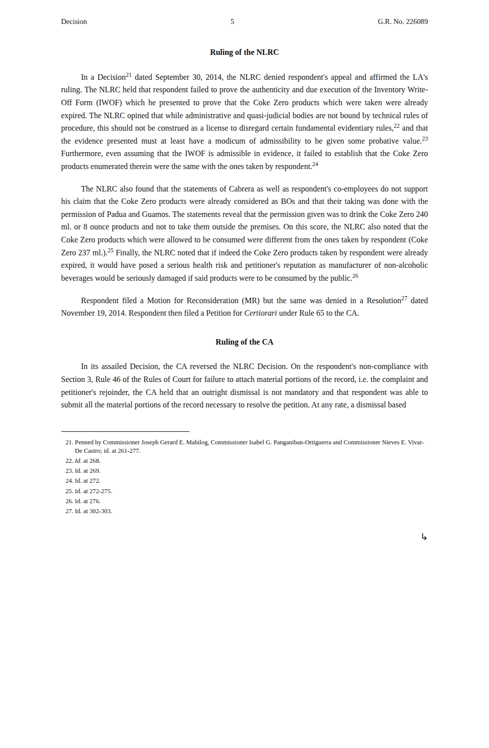Decision 5 G.R. No. 226089
Ruling of the NLRC
In a Decision21 dated September 30, 2014, the NLRC denied respondent's appeal and affirmed the LA's ruling. The NLRC held that respondent failed to prove the authenticity and due execution of the Inventory Write-Off Form (IWOF) which he presented to prove that the Coke Zero products which were taken were already expired. The NLRC opined that while administrative and quasi-judicial bodies are not bound by technical rules of procedure, this should not be construed as a license to disregard certain fundamental evidentiary rules,22 and that the evidence presented must at least have a modicum of admissibility to be given some probative value.23 Furthermore, even assuming that the IWOF is admissible in evidence, it failed to establish that the Coke Zero products enumerated therein were the same with the ones taken by respondent.24
The NLRC also found that the statements of Cabrera as well as respondent's co-employees do not support his claim that the Coke Zero products were already considered as BOs and that their taking was done with the permission of Padua and Guamos. The statements reveal that the permission given was to drink the Coke Zero 240 ml. or 8 ounce products and not to take them outside the premises. On this score, the NLRC also noted that the Coke Zero products which were allowed to be consumed were different from the ones taken by respondent (Coke Zero 237 ml.).25 Finally, the NLRC noted that if indeed the Coke Zero products taken by respondent were already expired, it would have posed a serious health risk and petitioner's reputation as manufacturer of non-alcoholic beverages would be seriously damaged if said products were to be consumed by the public.26
Respondent filed a Motion for Reconsideration (MR) but the same was denied in a Resolution27 dated November 19, 2014. Respondent then filed a Petition for Certiorari under Rule 65 to the CA.
Ruling of the CA
In its assailed Decision, the CA reversed the NLRC Decision. On the respondent's non-compliance with Section 3, Rule 46 of the Rules of Court for failure to attach material portions of the record, i.e. the complaint and petitioner's rejoinder, the CA held that an outright dismissal is not mandatory and that respondent was able to submit all the material portions of the record necessary to resolve the petition. At any rate, a dismissal based
Penned by Commissioner Joseph Gerard E. Mabilog, Commissioner Isabel G. Panganiban-Ortiguerra and Commissioner Nieves E. Vivar-De Castro; id. at 261-277.
Id. at 268.
Id. at 269.
Id. at 272.
Id. at 272-275.
Id. at 276.
Id. at 302-303.
↳